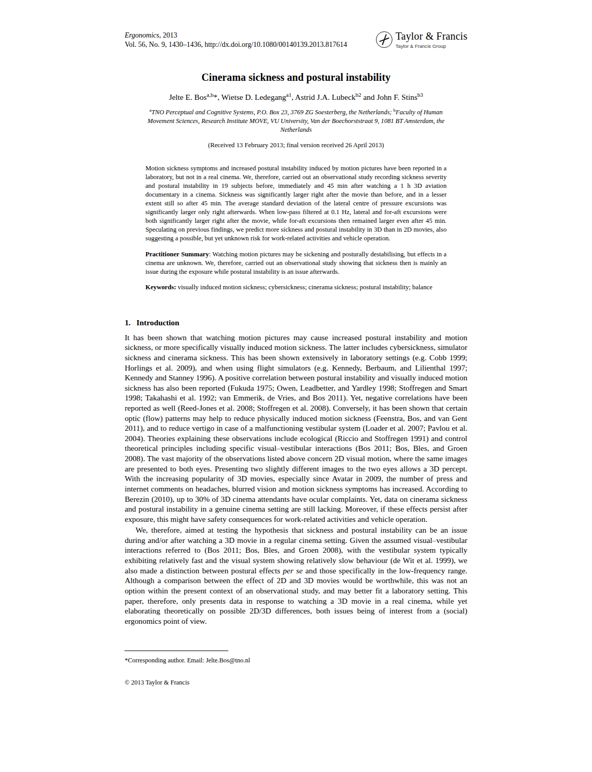Ergonomics, 2013
Vol. 56, No. 9, 1430–1436, http://dx.doi.org/10.1080/00140139.2013.817614
Taylor & Francis
Taylor & Francis Group
Cinerama sickness and postural instability
Jelte E. Bosa,b*, Wietse D. Ledeganga1, Astrid J.A. Lubeckb2 and John F. Stinsb3
aTNO Perceptual and Cognitive Systems, P.O. Box 23, 3769 ZG Soesterberg, the Netherlands; bFaculty of Human Movement Sciences, Research Institute MOVE, VU University, Van der Boechorststraat 9, 1081 BT Amsterdam, the Netherlands
(Received 13 February 2013; final version received 26 April 2013)
Motion sickness symptoms and increased postural instability induced by motion pictures have been reported in a laboratory, but not in a real cinema. We, therefore, carried out an observational study recording sickness severity and postural instability in 19 subjects before, immediately and 45 min after watching a 1 h 3D aviation documentary in a cinema. Sickness was significantly larger right after the movie than before, and in a lesser extent still so after 45 min. The average standard deviation of the lateral centre of pressure excursions was significantly larger only right afterwards. When low-pass filtered at 0.1 Hz, lateral and for-aft excursions were both significantly larger right after the movie, while for-aft excursions then remained larger even after 45 min. Speculating on previous findings, we predict more sickness and postural instability in 3D than in 2D movies, also suggesting a possible, but yet unknown risk for work-related activities and vehicle operation.
Practitioner Summary: Watching motion pictures may be sickening and posturally destabilising, but effects in a cinema are unknown. We, therefore, carried out an observational study showing that sickness then is mainly an issue during the exposure while postural instability is an issue afterwards.
Keywords: visually induced motion sickness; cybersickness; cinerama sickness; postural instability; balance
1. Introduction
It has been shown that watching motion pictures may cause increased postural instability and motion sickness, or more specifically visually induced motion sickness. The latter includes cybersickness, simulator sickness and cinerama sickness. This has been shown extensively in laboratory settings (e.g. Cobb 1999; Horlings et al. 2009), and when using flight simulators (e.g. Kennedy, Berbaum, and Lilienthal 1997; Kennedy and Stanney 1996). A positive correlation between postural instability and visually induced motion sickness has also been reported (Fukuda 1975; Owen, Leadbetter, and Yardley 1998; Stoffregen and Smart 1998; Takahashi et al. 1992; van Emmerik, de Vries, and Bos 2011). Yet, negative correlations have been reported as well (Reed-Jones et al. 2008; Stoffregen et al. 2008). Conversely, it has been shown that certain optic (flow) patterns may help to reduce physically induced motion sickness (Feenstra, Bos, and van Gent 2011), and to reduce vertigo in case of a malfunctioning vestibular system (Loader et al. 2007; Pavlou et al. 2004). Theories explaining these observations include ecological (Riccio and Stoffregen 1991) and control theoretical principles including specific visual–vestibular interactions (Bos 2011; Bos, Bles, and Groen 2008). The vast majority of the observations listed above concern 2D visual motion, where the same images are presented to both eyes. Presenting two slightly different images to the two eyes allows a 3D percept. With the increasing popularity of 3D movies, especially since Avatar in 2009, the number of press and internet comments on headaches, blurred vision and motion sickness symptoms has increased. According to Berezin (2010), up to 30% of 3D cinema attendants have ocular complaints. Yet, data on cinerama sickness and postural instability in a genuine cinema setting are still lacking. Moreover, if these effects persist after exposure, this might have safety consequences for work-related activities and vehicle operation.
We, therefore, aimed at testing the hypothesis that sickness and postural instability can be an issue during and/or after watching a 3D movie in a regular cinema setting. Given the assumed visual–vestibular interactions referred to (Bos 2011; Bos, Bles, and Groen 2008), with the vestibular system typically exhibiting relatively fast and the visual system showing relatively slow behaviour (de Wit et al. 1999), we also made a distinction between postural effects per se and those specifically in the low-frequency range. Although a comparison between the effect of 2D and 3D movies would be worthwhile, this was not an option within the present context of an observational study, and may better fit a laboratory setting. This paper, therefore, only presents data in response to watching a 3D movie in a real cinema, while yet elaborating theoretically on possible 2D/3D differences, both issues being of interest from a (social) ergonomics point of view.
*Corresponding author. Email: Jelte.Bos@tno.nl
© 2013 Taylor & Francis